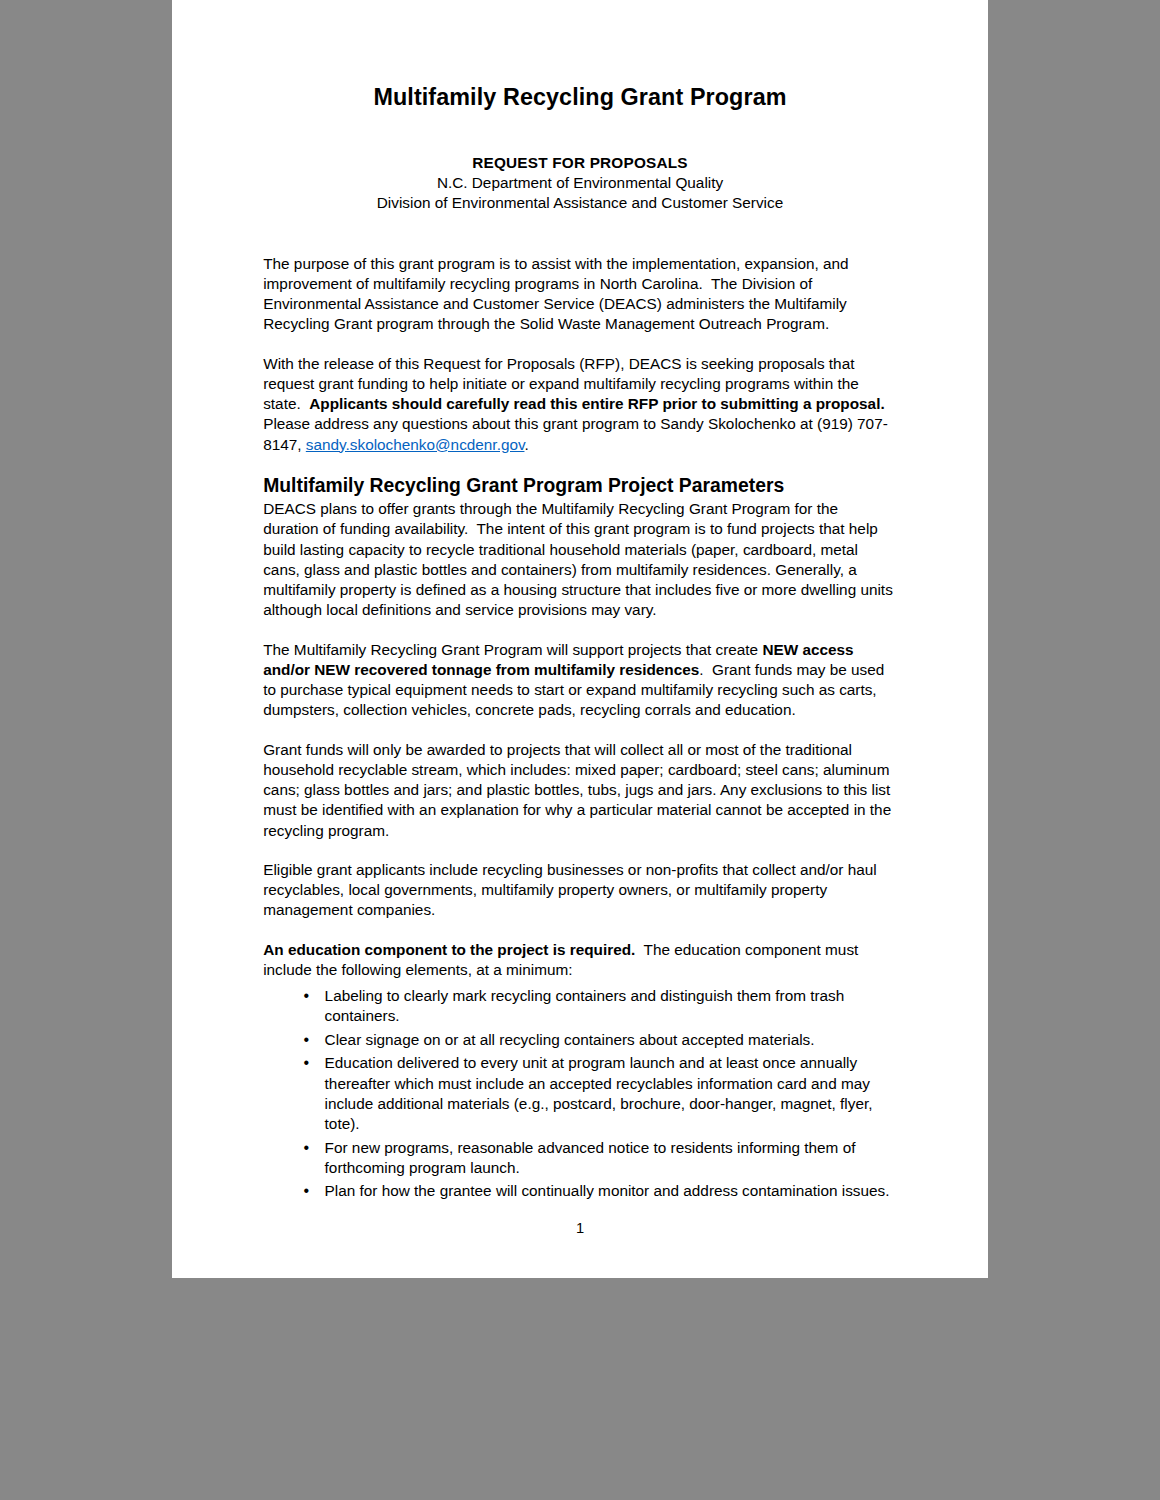Multifamily Recycling Grant Program
REQUEST FOR PROPOSALS
N.C. Department of Environmental Quality
Division of Environmental Assistance and Customer Service
The purpose of this grant program is to assist with the implementation, expansion, and improvement of multifamily recycling programs in North Carolina. The Division of Environmental Assistance and Customer Service (DEACS) administers the Multifamily Recycling Grant program through the Solid Waste Management Outreach Program.
With the release of this Request for Proposals (RFP), DEACS is seeking proposals that request grant funding to help initiate or expand multifamily recycling programs within the state. Applicants should carefully read this entire RFP prior to submitting a proposal. Please address any questions about this grant program to Sandy Skolochenko at (919) 707-8147, sandy.skolochenko@ncdenr.gov.
Multifamily Recycling Grant Program Project Parameters
DEACS plans to offer grants through the Multifamily Recycling Grant Program for the duration of funding availability. The intent of this grant program is to fund projects that help build lasting capacity to recycle traditional household materials (paper, cardboard, metal cans, glass and plastic bottles and containers) from multifamily residences. Generally, a multifamily property is defined as a housing structure that includes five or more dwelling units although local definitions and service provisions may vary.
The Multifamily Recycling Grant Program will support projects that create NEW access and/or NEW recovered tonnage from multifamily residences. Grant funds may be used to purchase typical equipment needs to start or expand multifamily recycling such as carts, dumpsters, collection vehicles, concrete pads, recycling corrals and education.
Grant funds will only be awarded to projects that will collect all or most of the traditional household recyclable stream, which includes: mixed paper; cardboard; steel cans; aluminum cans; glass bottles and jars; and plastic bottles, tubs, jugs and jars. Any exclusions to this list must be identified with an explanation for why a particular material cannot be accepted in the recycling program.
Eligible grant applicants include recycling businesses or non-profits that collect and/or haul recyclables, local governments, multifamily property owners, or multifamily property management companies.
An education component to the project is required. The education component must include the following elements, at a minimum:
Labeling to clearly mark recycling containers and distinguish them from trash containers.
Clear signage on or at all recycling containers about accepted materials.
Education delivered to every unit at program launch and at least once annually thereafter which must include an accepted recyclables information card and may include additional materials (e.g., postcard, brochure, door-hanger, magnet, flyer, tote).
For new programs, reasonable advanced notice to residents informing them of forthcoming program launch.
Plan for how the grantee will continually monitor and address contamination issues.
1